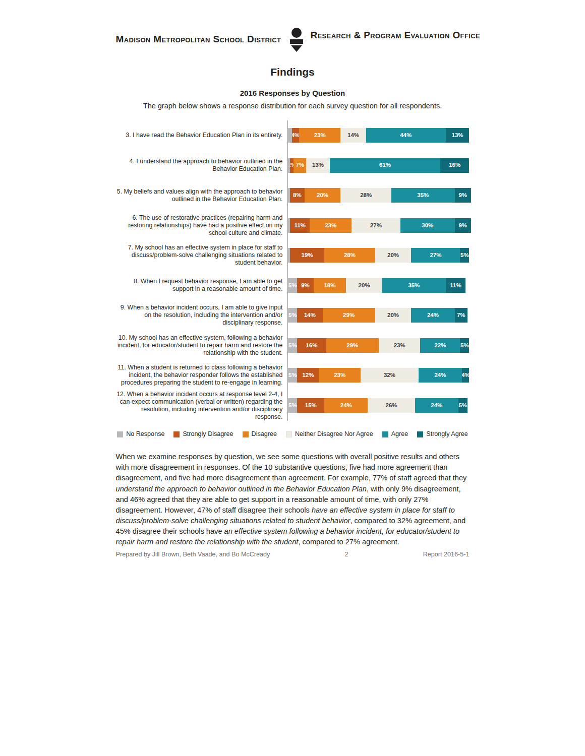Madison Metropolitan School District
Research & Program Evaluation Office
Findings
2016 Responses by Question
The graph below shows a response distribution for each survey question for all respondents.
3. I have read the Behavior Education Plan in its entirety.
4%
23%
14%
44%
13%
4. I understand the approach to behavior outlined in the Behavior Education Plan.
2%
7%
13%
61%
16%
5. My beliefs and values align with the approach to behavior outlined in the Behavior Education Plan.
8%
20%
28%
35%
9%
6. The use of restorative practices (repairing harm and restoring relationships) have had a positive effect on my school culture and climate.
11%
23%
27%
30%
9%
7. My school has an effective system in place for staff to discuss/problem-solve challenging situations related to student behavior.
19%
28%
20%
27%
5%
8. When I request behavior response, I am able to get support in a reasonable amount of time.
5%
9%
18%
20%
35%
11%
9. When a behavior incident occurs, I am able to give input on the resolution, including the intervention and/or disciplinary response.
5%
14%
29%
20%
24%
7%
10. My school has an effective system, following a behavior incident, for educator/student to repair harm and restore the relationship with the student.
5%
16%
29%
23%
22%
5%
11. When a student is returned to class following a behavior incident, the behavior responder follows the established procedures preparing the student to re-engage in learning.
5%
12%
23%
32%
24%
4%
12. When a behavior incident occurs at response level 2-4, I can expect communication (verbal or written) regarding the resolution, including intervention and/or disciplinary response.
5%
15%
24%
26%
24%
5%
No Response Strongly Disagree Disagree Neither Disagree Nor Agree Agree Strongly Agree
When we examine responses by question, we see some questions with overall positive results and others with more disagreement in responses. Of the 10 substantive questions, five had more agreement than disagreement, and five had more disagreement than agreement. For example, 77% of staff agreed that they understand the approach to behavior outlined in the Behavior Education Plan, with only 9% disagreement, and 46% agreed that they are able to get support in a reasonable amount of time, with only 27% disagreement. However, 47% of staff disagree their schools have an effective system in place for staff to discuss/problem-solve challenging situations related to student behavior, compared to 32% agreement, and 45% disagree their schools have an effective system following a behavior incident, for educator/student to repair harm and restore the relationship with the student, compared to 27% agreement.
Prepared by Jill Brown, Beth Vaade, and Bo McCready
2
Report 2016-5-1